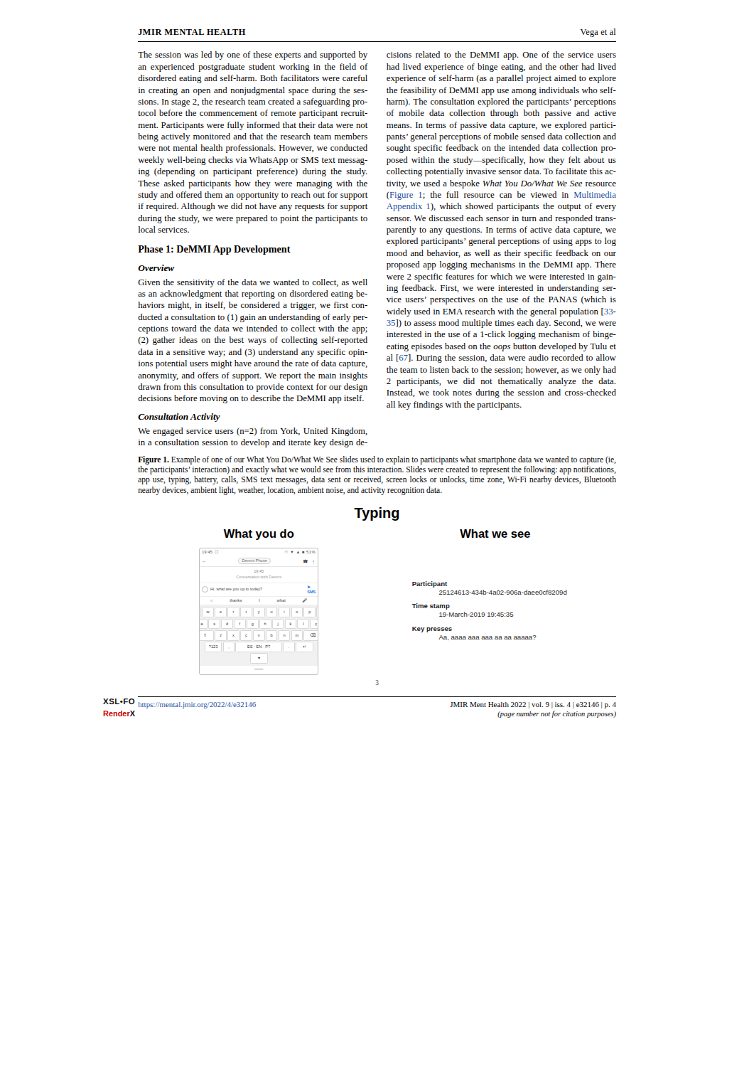JMIR MENTAL HEALTH
Vega et al
The session was led by one of these experts and supported by an experienced postgraduate student working in the field of disordered eating and self-harm. Both facilitators were careful in creating an open and nonjudgmental space during the sessions. In stage 2, the research team created a safeguarding protocol before the commencement of remote participant recruitment. Participants were fully informed that their data were not being actively monitored and that the research team members were not mental health professionals. However, we conducted weekly well-being checks via WhatsApp or SMS text messaging (depending on participant preference) during the study. These asked participants how they were managing with the study and offered them an opportunity to reach out for support if required. Although we did not have any requests for support during the study, we were prepared to point the participants to local services.
Phase 1: DeMMI App Development
Overview
Given the sensitivity of the data we wanted to collect, as well as an acknowledgment that reporting on disordered eating behaviors might, in itself, be considered a trigger, we first conducted a consultation to (1) gain an understanding of early perceptions toward the data we intended to collect with the app; (2) gather ideas on the best ways of collecting self-reported data in a sensitive way; and (3) understand any specific opinions potential users might have around the rate of data capture, anonymity, and offers of support. We report the main insights drawn from this consultation to provide context for our design decisions before moving on to describe the DeMMI app itself.
Consultation Activity
We engaged service users (n=2) from York, United Kingdom, in a consultation session to develop and iterate key design decisions related to the DeMMI app. One of the service users had lived experience of binge eating, and the other had lived experience of self-harm (as a parallel project aimed to explore the feasibility of DeMMI app use among individuals who self-harm). The consultation explored the participants’ perceptions of mobile data collection through both passive and active means. In terms of passive data capture, we explored participants’ general perceptions of mobile sensed data collection and sought specific feedback on the intended data collection proposed within the study—specifically, how they felt about us collecting potentially invasive sensor data. To facilitate this activity, we used a bespoke What You Do/What We See resource (Figure 1; the full resource can be viewed in Multimedia Appendix 1), which showed participants the output of every sensor. We discussed each sensor in turn and responded transparently to any questions. In terms of active data capture, we explored participants’ general perceptions of using apps to log mood and behavior, as well as their specific feedback on our proposed app logging mechanisms in the DeMMI app. There were 2 specific features for which we were interested in gaining feedback. First, we were interested in understanding service users’ perspectives on the use of the PANAS (which is widely used in EMA research with the general population [33-35]) to assess mood multiple times each day. Second, we were interested in the use of a 1-click logging mechanism of binge-eating episodes based on the oops button developed by Tulu et al [67]. During the session, data were audio recorded to allow the team to listen back to the session; however, as we only had 2 participants, we did not thematically analyze the data. Instead, we took notes during the session and cross-checked all key findings with the participants.
Figure 1. Example of one of our What You Do/What We See slides used to explain to participants what smartphone data we wanted to capture (ie, the participants’ interaction) and exactly what we would see from this interaction. Slides were created to represent the following: app notifications, app use, typing, battery, calls, SMS text messages, data sent or received, screen locks or unlocks, time zone, Wi-Fi nearby devices, Bluetooth nearby devices, ambient light, weather, location, ambient noise, and activity recognition data.
Typing
What you do
19:45 ☐ ☉ ▼ ▲ ■ 51%
← Demmi Phone ☎ ⋮
19:45
Conversation with Demmi
Hi, what are you up to today? ➤
SMS
○thanks Iwhat🎤
qwertyuiopñ
asdfghjklç
⇧zxcvbnm⌫
?123, ES · EN · PT.↵
▾
━━━
What we see
Participant
25124613-434b-4a02-906a-daee0cf8209d
Time stamp
19-March-2019 19:45:35
Key presses
Aa, aaaa aaa aaa aa aa aaaaa?
3
https://mental.jmir.org/2022/4/e32146
JMIR Ment Health 2022 | vol. 9 | iss. 4 | e32146 | p. 4 (page number not for citation purposes)
XSL•FO
Render X